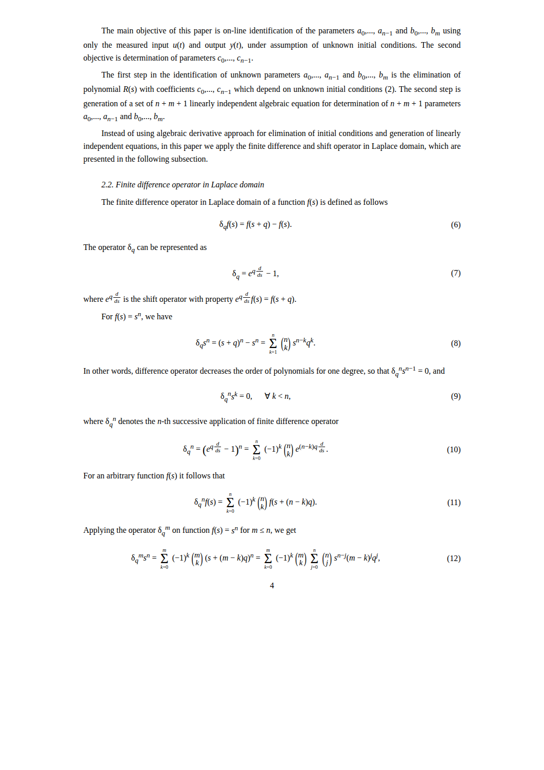The main objective of this paper is on-line identification of the parameters a0,..., an−1 and b0,..., bm using only the measured input u(t) and output y(t), under assumption of unknown initial conditions. The second objective is determination of parameters c0,..., cn−1.
The first step in the identification of unknown parameters a0,..., an−1 and b0,..., bm is the elimination of polynomial R(s) with coefficients c0,..., cn−1 which depend on unknown initial conditions (2). The second step is generation of a set of n + m + 1 linearly independent algebraic equation for determination of n + m + 1 parameters a0,..., an−1 and b0,..., bm.
Instead of using algebraic derivative approach for elimination of initial conditions and generation of linearly independent equations, in this paper we apply the finite difference and shift operator in Laplace domain, which are presented in the following subsection.
2.2. Finite difference operator in Laplace domain
The finite difference operator in Laplace domain of a function f(s) is defined as follows
δqf(s) = f(s + q) − f(s).
(6)
The operator δq can be represented as
δq = eqdds − 1,
(7)
where eqdds is the shift operator with property eqddsf(s) = f(s + q).
For f(s) = sn, we have
δqsn = (s + q)n − sn = nΣk=1 nk sn−kqk.
(8)
In other words, difference operator decreases the order of polynomials for one degree, so that δqnsn−1 = 0, and
δqnsk = 0, ∀ k < n,
(9)
where δqn denotes the n-th successive application of finite difference operator
δqn = (eqdds − 1)n = nΣk=0 (−1)k nk e(n−k)qdds.
(10)
For an arbitrary function f(s) it follows that
δqnf(s) = nΣk=0 (−1)k nk f(s + (n − k)q).
(11)
Applying the operator δqm on function f(s) = sn for m ≤ n, we get
δqmsn = mΣk=0 (−1)k mk (s + (m − k)q)n = mΣk=0 (−1)k mk nΣj=0 nj sn−j(m − k)jqj,
(12)
4